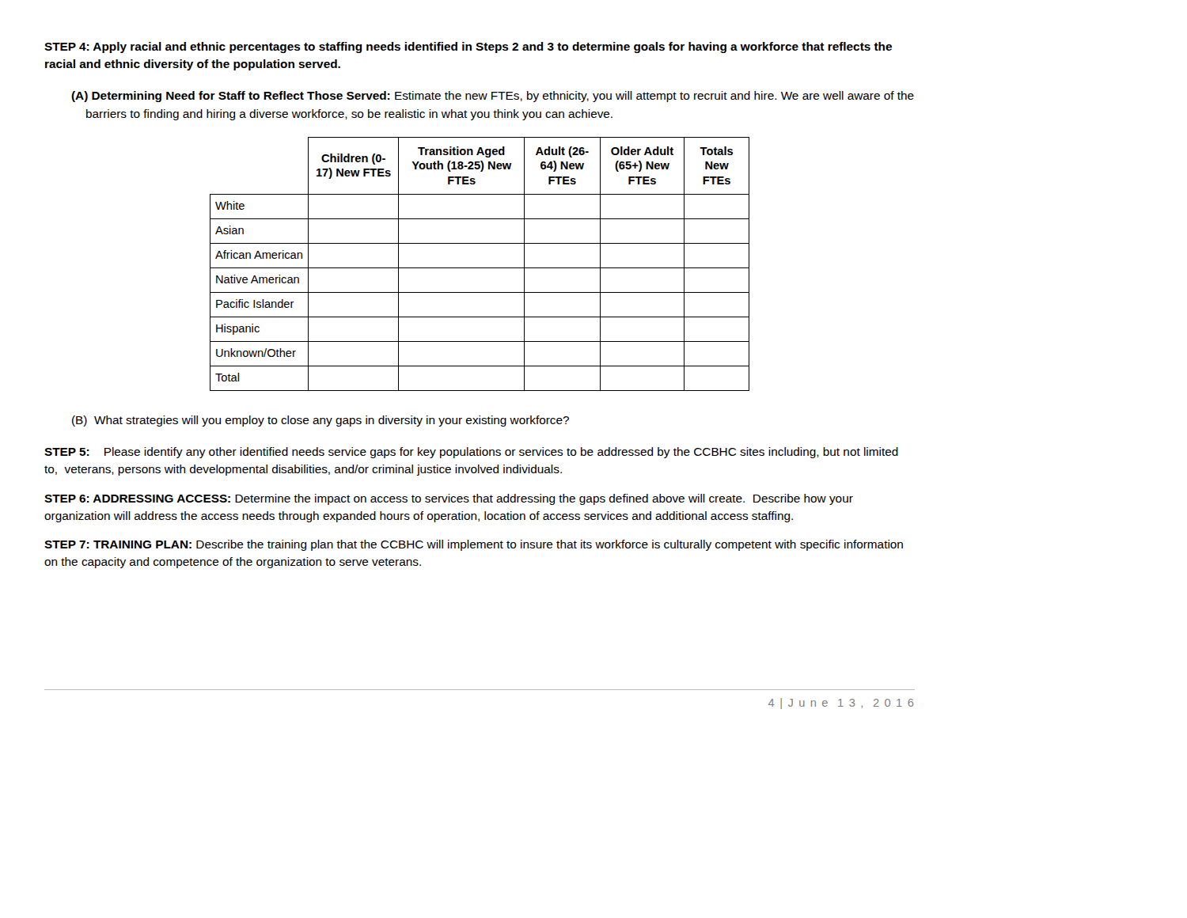STEP 4: Apply racial and ethnic percentages to staffing needs identified in Steps 2 and 3 to determine goals for having a workforce that reflects the racial and ethnic diversity of the population served.
(A) Determining Need for Staff to Reflect Those Served: Estimate the new FTEs, by ethnicity, you will attempt to recruit and hire. We are well aware of the barriers to finding and hiring a diverse workforce, so be realistic in what you think you can achieve.
| | Children (0-17) New FTEs | Transition Aged Youth (18-25) New FTEs | Adult (26-64) New FTEs | Older Adult (65+) New FTEs | Totals New FTEs |
| --- | --- | --- | --- | --- | --- |
| White | | | | | |
| Asian | | | | | |
| African American | | | | | |
| Native American | | | | | |
| Pacific Islander | | | | | |
| Hispanic | | | | | |
| Unknown/Other | | | | | |
| Total | | | | | |
(B) What strategies will you employ to close any gaps in diversity in your existing workforce?
STEP 5: Please identify any other identified needs service gaps for key populations or services to be addressed by the CCBHC sites including, but not limited to, veterans, persons with developmental disabilities, and/or criminal justice involved individuals.
STEP 6: ADDRESSING ACCESS: Determine the impact on access to services that addressing the gaps defined above will create. Describe how your organization will address the access needs through expanded hours of operation, location of access services and additional access staffing.
STEP 7: TRAINING PLAN: Describe the training plan that the CCBHC will implement to insure that its workforce is culturally competent with specific information on the capacity and competence of the organization to serve veterans.
4 | J u n e 1 3 , 2 0 1 6